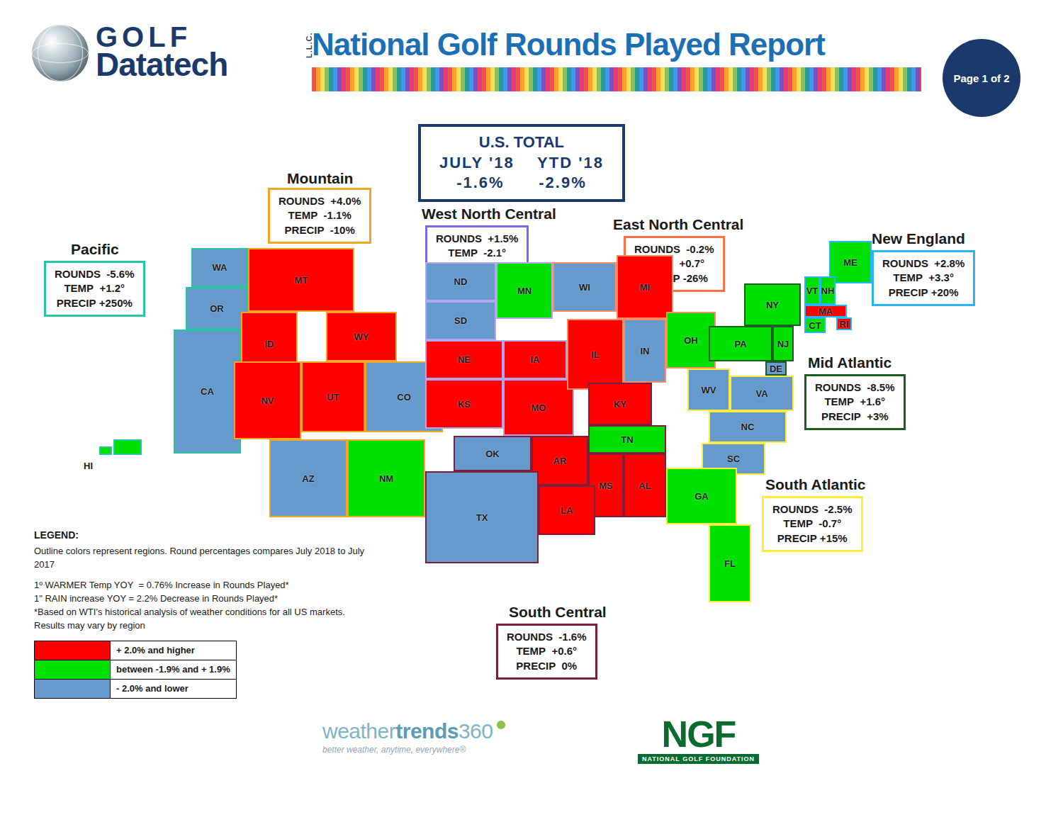GOLF
Datatech
L.L.C.
National Golf Rounds Played Report
Page 1 of 2
U.S. TOTAL
JULY '18 YTD '18
-1.6% -2.9%
Mountain
ROUNDS +4.0%
TEMP -1.1%
PRECIP -10%
West North Central
ROUNDS +1.5%
TEMP -2.1°
PRECIP +24%
East North Central
ROUNDS -0.2%
TEMP +0.7°
PRECIP -26%
New England
ROUNDS +2.8%
TEMP +3.3°
PRECIP +20%
Pacific
ROUNDS -5.6%
TEMP +1.2°
PRECIP +250%
Mid Atlantic
ROUNDS -8.5%
TEMP +1.6°
PRECIP +3%
South Atlantic
ROUNDS -2.5%
TEMP -0.7°
PRECIP +15%
South Central
ROUNDS -1.6%
TEMP +0.6°
PRECIP 0%
WA
OR
CA
HI
MT
ID
WY
NV
UT
CO
AZ
NM
ND
MN
SD
NE
IA
KS
MO
WI
MI
IL
IN
OH
ME
VT
NH
MA
CT
RI
NY
PA
NJ
DE
MD
WV
VA
NC
SC
GA
FL
OK
AR
KY
TN
MS
AL
LA
TX
LEGEND:
Outline colors represent regions. Round percentages compares July 2018 to July 2017
1º WARMER Temp YOY = 0.76% Increase in Rounds Played*
1" RAIN increase YOY = 2.2% Decrease in Rounds Played*
*Based on WTI's historical analysis of weather conditions for all US markets. Results may vary by region
| | + 2.0% and higher |
| | between -1.9% and + 1.9% |
| | - 2.0% and lower |
weathertrends360
better weather, anytime, everywhere®
NGF
NATIONAL GOLF FOUNDATION